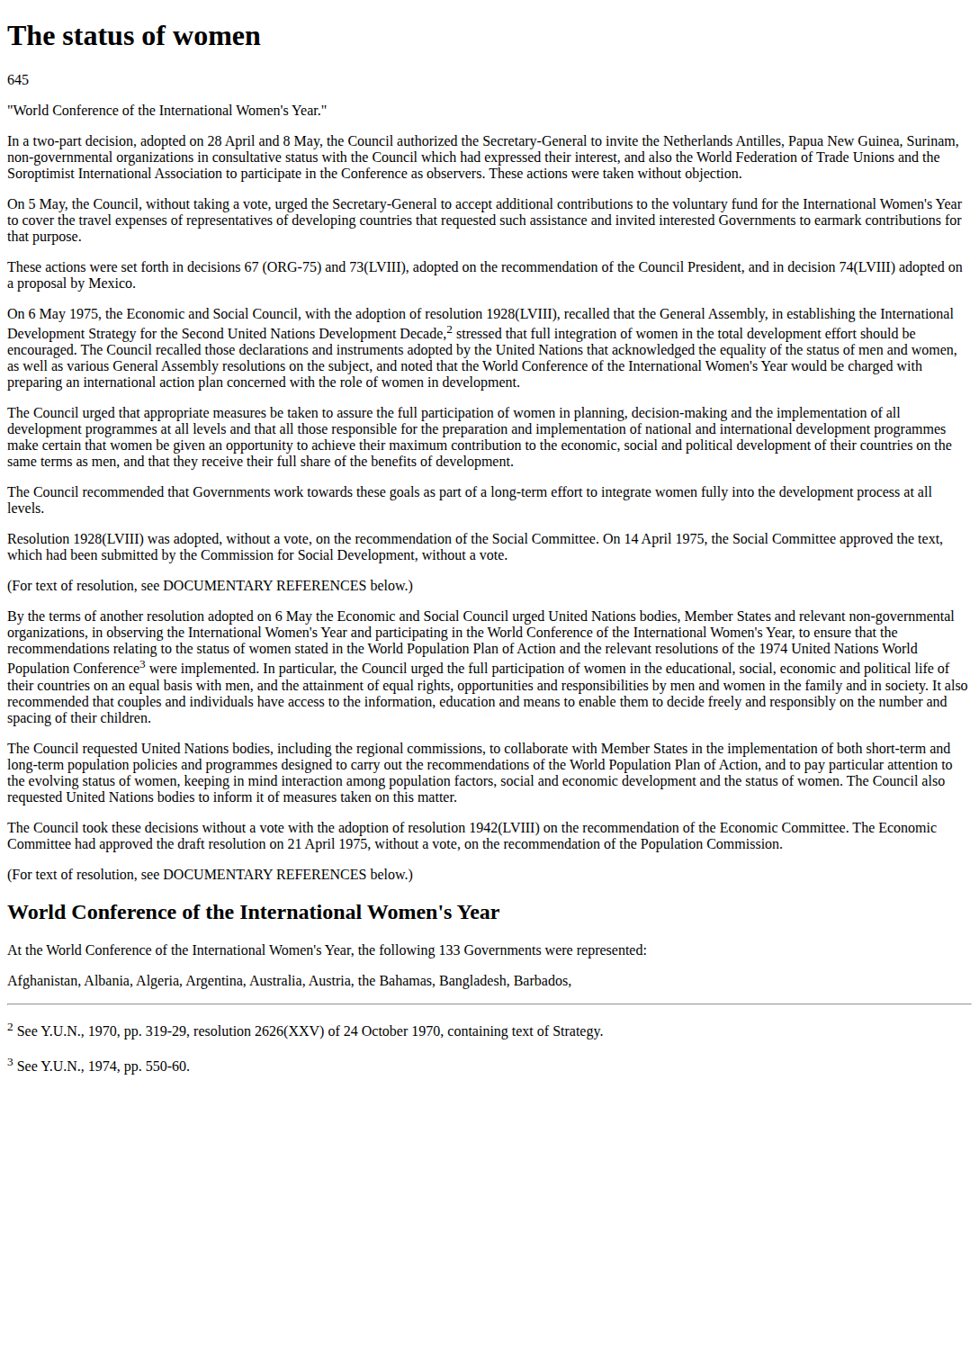The status of women
645
"World Conference of the International Women's Year."
In a two-part decision, adopted on 28 April and 8 May, the Council authorized the Secretary-General to invite the Netherlands Antilles, Papua New Guinea, Surinam, non-governmental organizations in consultative status with the Council which had expressed their interest, and also the World Federation of Trade Unions and the Soroptimist International Association to participate in the Conference as observers. These actions were taken without objection.
On 5 May, the Council, without taking a vote, urged the Secretary-General to accept additional contributions to the voluntary fund for the International Women's Year to cover the travel expenses of representatives of developing countries that requested such assistance and invited interested Governments to earmark contributions for that purpose.
These actions were set forth in decisions 67 (ORG-75) and 73(LVIII), adopted on the recommendation of the Council President, and in decision 74(LVIII) adopted on a proposal by Mexico.
On 6 May 1975, the Economic and Social Council, with the adoption of resolution 1928(LVIII), recalled that the General Assembly, in establishing the International Development Strategy for the Second United Nations Development Decade,2 stressed that full integration of women in the total development effort should be encouraged. The Council recalled those declarations and instruments adopted by the United Nations that acknowledged the equality of the status of men and women, as well as various General Assembly resolutions on the subject, and noted that the World Conference of the International Women's Year would be charged with preparing an international action plan concerned with the role of women in development.
The Council urged that appropriate measures be taken to assure the full participation of women in planning, decision-making and the implementation of all development programmes at all levels and that all those responsible for the preparation and implementation of national and international development programmes make certain that women be given an opportunity to achieve their maximum contribution to the economic, social and political development of their countries on the same terms as men, and that they receive their full share of the benefits of development.
The Council recommended that Governments work towards these goals as part of a long-term effort to integrate women fully into the development process at all levels.
Resolution 1928(LVIII) was adopted, without a vote, on the recommendation of the Social Committee. On 14 April 1975, the Social Committee approved the text, which had been submitted by the Commission for Social Development, without a vote.
(For text of resolution, see DOCUMENTARY REFERENCES below.)
By the terms of another resolution adopted on 6 May the Economic and Social Council urged United Nations bodies, Member States and relevant non-governmental organizations, in observing the International Women's Year and participating in the World Conference of the International Women's Year, to ensure that the recommendations relating to the status of women stated in the World Population Plan of Action and the relevant resolutions of the 1974 United Nations World Population Conference3 were implemented. In particular, the Council urged the full participation of women in the educational, social, economic and political life of their countries on an equal basis with men, and the attainment of equal rights, opportunities and responsibilities by men and women in the family and in society. It also recommended that couples and individuals have access to the information, education and means to enable them to decide freely and responsibly on the number and spacing of their children.
The Council requested United Nations bodies, including the regional commissions, to collaborate with Member States in the implementation of both short-term and long-term population policies and programmes designed to carry out the recommendations of the World Population Plan of Action, and to pay particular attention to the evolving status of women, keeping in mind interaction among population factors, social and economic development and the status of women. The Council also requested United Nations bodies to inform it of measures taken on this matter.
The Council took these decisions without a vote with the adoption of resolution 1942(LVIII) on the recommendation of the Economic Committee. The Economic Committee had approved the draft resolution on 21 April 1975, without a vote, on the recommendation of the Population Commission.
(For text of resolution, see DOCUMENTARY REFERENCES below.)
World Conference of the International Women's Year
At the World Conference of the International Women's Year, the following 133 Governments were represented:
Afghanistan, Albania, Algeria, Argentina, Australia, Austria, the Bahamas, Bangladesh, Barbados,
2 See Y.U.N., 1970, pp. 319-29, resolution 2626(XXV) of 24 October 1970, containing text of Strategy.
3 See Y.U.N., 1974, pp. 550-60.